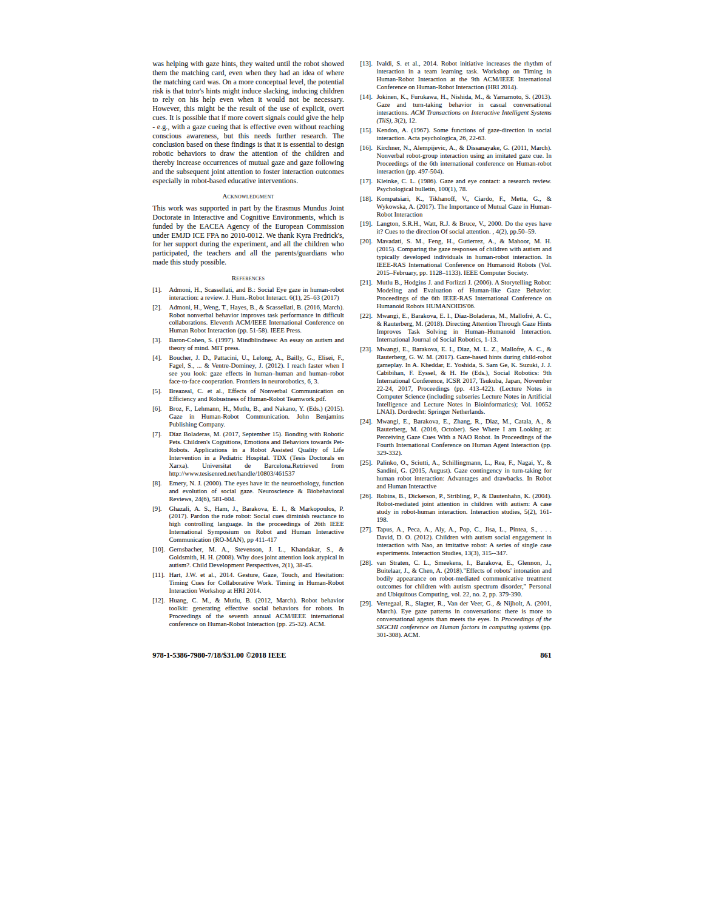was helping with gaze hints, they waited until the robot showed them the matching card, even when they had an idea of where the matching card was. On a more conceptual level, the potential risk is that tutor's hints might induce slacking, inducing children to rely on his help even when it would not be necessary. However, this might be the result of the use of explicit, overt cues. It is possible that if more covert signals could give the help - e.g., with a gaze cueing that is effective even without reaching conscious awareness, but this needs further research. The conclusion based on these findings is that it is essential to design robotic behaviors to draw the attention of the children and thereby increase occurrences of mutual gaze and gaze following and the subsequent joint attention to foster interaction outcomes especially in robot-based educative interventions.
Acknowledgment
This work was supported in part by the Erasmus Mundus Joint Doctorate in Interactive and Cognitive Environments, which is funded by the EACEA Agency of the European Commission under EMJD ICE FPA no 2010-0012. We thank Kyra Fredrick's, for her support during the experiment, and all the children who participated, the teachers and all the parents/guardians who made this study possible.
References
[1]. Admoni, H., Scassellati, and B.: Social Eye gaze in human-robot interaction: a review. J. Hum.-Robot Interact. 6(1), 25–63 (2017)
[2]. Admoni, H., Weng, T., Hayes, B., & Scassellati, B. (2016, March). Robot nonverbal behavior improves task performance in difficult collaborations. Eleventh ACM/IEEE International Conference on Human Robot Interaction (pp. 51-58). IEEE Press.
[3]. Baron-Cohen, S. (1997). Mindblindness: An essay on autism and theory of mind. MIT press.
[4]. Boucher, J. D., Pattacini, U., Lelong, A., Bailly, G., Elisei, F., Fagel, S., ... & Ventre-Dominey, J. (2012). I reach faster when I see you look: gaze effects in human–human and human–robot face-to-face cooperation. Frontiers in neurorobotics, 6, 3.
[5]. Breazeal, C. et al., Effects of Nonverbal Communication on Efficiency and Robustness of Human-Robot Teamwork.pdf.
[6]. Broz, F., Lehmann, H., Mutlu, B., and Nakano, Y. (Eds.) (2015). Gaze in Human-Robot Communication. John Benjamins Publishing Company.
[7]. Díaz Boladeras, M. (2017, September 15). Bonding with Robotic Pets. Children's Cognitions, Emotions and Behaviors towards Pet-Robots. Applications in a Robot Assisted Quality of Life Intervention in a Pediatric Hospital. TDX (Tesis Doctorals en Xarxa). Universitat de Barcelona.Retrieved from http://www.tesisenred.net/handle/10803/461537
[8]. Emery, N. J. (2000). The eyes have it: the neuroethology, function and evolution of social gaze. Neuroscience & Biobehavioral Reviews, 24(6), 581-604.
[9]. Ghazali, A. S., Ham, J., Barakova, E. I., & Markopoulos, P. (2017). Pardon the rude robot: Social cues diminish reactance to high controlling language. In the proceedings of 26th IEEE International Symposium on Robot and Human Interactive Communication (RO-MAN), pp 411-417
[10]. Gernsbacher, M. A., Stevenson, J. L., Khandakar, S., & Goldsmith, H. H. (2008). Why does joint attention look atypical in autism?. Child Development Perspectives, 2(1), 38-45.
[11]. Hart, J.W. et al., 2014. Gesture, Gaze, Touch, and Hesitation: Timing Cues for Collaborative Work. Timing in Human-Robot Interaction Workshop at HRI 2014.
[12]. Huang, C. M., & Mutlu, B. (2012, March). Robot behavior toolkit: generating effective social behaviors for robots. In Proceedings of the seventh annual ACM/IEEE international conference on Human-Robot Interaction (pp. 25-32). ACM.
[13]. Ivaldi, S. et al., 2014. Robot initiative increases the rhythm of interaction in a team learning task. Workshop on Timing in Human-Robot Interaction at the 9th ACM/IEEE International Conference on Human-Robot Interaction (HRI 2014).
[14]. Jokinen, K., Furukawa, H., Nishida, M., & Yamamoto, S. (2013). Gaze and turn-taking behavior in casual conversational interactions. ACM Transactions on Interactive Intelligent Systems (TiiS), 3(2), 12.
[15]. Kendon, A. (1967). Some functions of gaze-direction in social interaction. Acta psychologica, 26, 22-63.
[16]. Kirchner, N., Alempijevic, A., & Dissanayake, G. (2011, March). Nonverbal robot-group interaction using an imitated gaze cue. In Proceedings of the 6th international conference on Human-robot interaction (pp. 497-504).
[17]. Kleinke, C. L. (1986). Gaze and eye contact: a research review. Psychological bulletin, 100(1), 78.
[18]. Kompatsiari, K., Tikhanoff, V., Ciardo, F., Metta, G., & Wykowska, A. (2017). The Importance of Mutual Gaze in Human-Robot Interaction
[19]. Langton, S.R.H., Watt, R.J. & Bruce, V., 2000. Do the eyes have it? Cues to the direction Of social attention. , 4(2), pp.50–59.
[20]. Mavadati, S. M., Feng, H., Gutierrez, A., & Mahoor, M. H. (2015). Comparing the gaze responses of children with autism and typically developed individuals in human-robot interaction. In IEEE-RAS International Conference on Humanoid Robots (Vol. 2015–February, pp. 1128–1133). IEEE Computer Society.
[21]. Mutlu B., Hodgins J. and Forlizzi J. (2006). A Storytelling Robot: Modeling and Evaluation of Human-like Gaze Behavior. Proceedings of the 6th IEEE-RAS International Conference on Humanoid Robots HUMANOIDS'06.
[22]. Mwangi, E., Barakova, E. I., Díaz-Boladeras, M., Mallofré, A. C., & Rauterberg, M. (2018). Directing Attention Through Gaze Hints Improves Task Solving in Human–Humanoid Interaction. International Journal of Social Robotics, 1-13.
[23]. Mwangi, E., Barakova, E. I., Diaz, M. L. Z., Mallofre, A. C., & Rauterberg, G. W. M. (2017). Gaze-based hints during child-robot gameplay. In A. Kheddar, E. Yoshida, S. Sam Ge, K. Suzuki, J. J. Cabibihan, F. Eyssel, & H. He (Eds.), Social Robotics: 9th International Conference, ICSR 2017, Tsukuba, Japan, November 22-24, 2017, Proceedings (pp. 413-422). (Lecture Notes in Computer Science (including subseries Lecture Notes in Artificial Intelligence and Lecture Notes in Bioinformatics); Vol. 10652 LNAI). Dordrecht: Springer Netherlands.
[24]. Mwangi, E., Barakova, E., Zhang, R., Diaz, M., Catala, A., & Rauterberg, M. (2016, October). See Where I am Looking at: Perceiving Gaze Cues With a NAO Robot. In Proceedings of the Fourth International Conference on Human Agent Interaction (pp. 329-332).
[25]. Palinko, O., Sciutti, A., Schillingmann, L., Rea, F., Nagai, Y., & Sandini, G. (2015, August). Gaze contingency in turn-taking for human robot interaction: Advantages and drawbacks. In Robot and Human Interactive
[26]. Robins, B., Dickerson, P., Stribling, P., & Dautenhahn, K. (2004). Robot-mediated joint attention in children with autism: A case study in robot-human interaction. Interaction studies, 5(2), 161-198.
[27]. Tapus, A., Peca, A., Aly, A., Pop, C., Jisa, L., Pintea, S., . . . David, D. O. (2012). Children with autism social engagement in interaction with Nao, an imitative robot: A series of single case experiments. Interaction Studies, 13(3), 315--347.
[28]. van Straten, C. L., Smeekens, I., Barakova, E., Glennon, J., Buitelaar, J., & Chen, A. (2018)."Effects of robots' intonation and bodily appearance on robot-mediated communicative treatment outcomes for children with autism spectrum disorder," Personal and Ubiquitous Computing, vol. 22, no. 2, pp. 379-390.
[29]. Vertegaal, R., Slagter, R., Van der Veer, G., & Nijholt, A. (2001, March). Eye gaze patterns in conversations: there is more to conversational agents than meets the eyes. In Proceedings of the SIGCHI conference on Human factors in computing systems (pp. 301-308). ACM.
978-1-5386-7980-7/18/$31.00 ©2018 IEEE 861